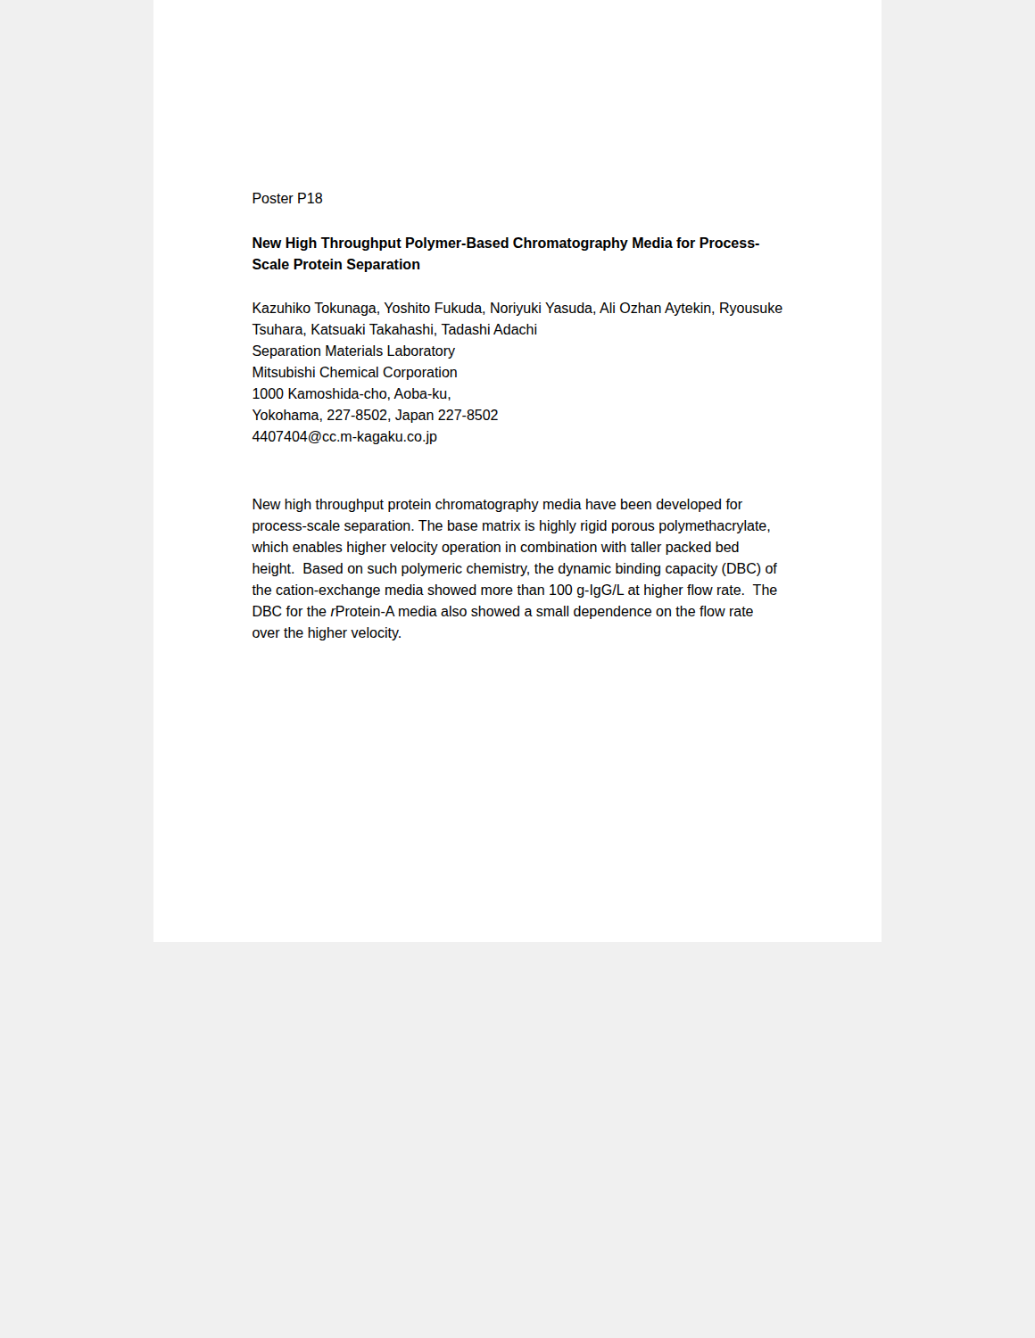Poster P18
New High Throughput Polymer-Based Chromatography Media for Process-Scale Protein Separation
Kazuhiko Tokunaga, Yoshito Fukuda, Noriyuki Yasuda, Ali Ozhan Aytekin, Ryousuke Tsuhara, Katsuaki Takahashi, Tadashi Adachi Separation Materials Laboratory Mitsubishi Chemical Corporation 1000 Kamoshida-cho, Aoba-ku, Yokohama, 227-8502, Japan 227-8502 4407404@cc.m-kagaku.co.jp
New high throughput protein chromatography media have been developed for process-scale separation. The base matrix is highly rigid porous polymethacrylate, which enables higher velocity operation in combination with taller packed bed height. Based on such polymeric chemistry, the dynamic binding capacity (DBC) of the cation-exchange media showed more than 100 g-IgG/L at higher flow rate. The DBC for the r Protein-A media also showed a small dependence on the flow rate over the higher velocity.